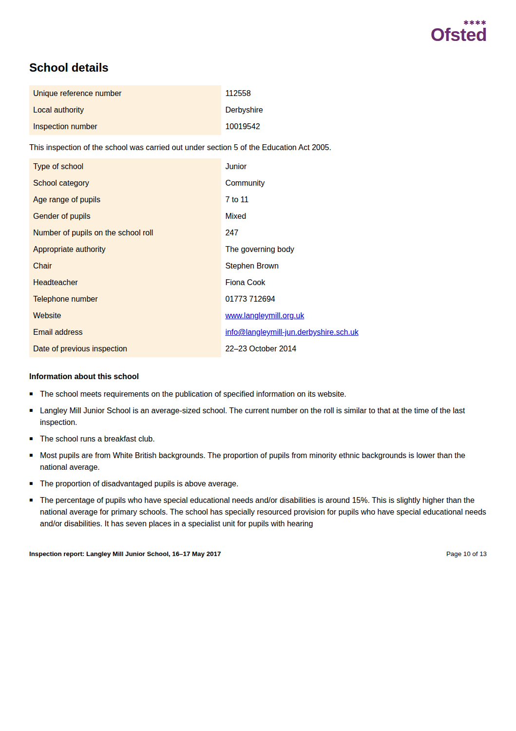✱✱✱✱ Ofsted
School details
| Unique reference number | 112558 |
| Local authority | Derbyshire |
| Inspection number | 10019542 |
This inspection of the school was carried out under section 5 of the Education Act 2005.
| Type of school | Junior |
| School category | Community |
| Age range of pupils | 7 to 11 |
| Gender of pupils | Mixed |
| Number of pupils on the school roll | 247 |
| Appropriate authority | The governing body |
| Chair | Stephen Brown |
| Headteacher | Fiona Cook |
| Telephone number | 01773 712694 |
| Website | www.langleymill.org.uk |
| Email address | info@langleymill-jun.derbyshire.sch.uk |
| Date of previous inspection | 22–23 October 2014 |
Information about this school
The school meets requirements on the publication of specified information on its website.
Langley Mill Junior School is an average-sized school. The current number on the roll is similar to that at the time of the last inspection.
The school runs a breakfast club.
Most pupils are from White British backgrounds. The proportion of pupils from minority ethnic backgrounds is lower than the national average.
The proportion of disadvantaged pupils is above average.
The percentage of pupils who have special educational needs and/or disabilities is around 15%. This is slightly higher than the national average for primary schools. The school has specially resourced provision for pupils who have special educational needs and/or disabilities. It has seven places in a specialist unit for pupils with hearing
Inspection report: Langley Mill Junior School, 16–17 May 2017 Page 10 of 13